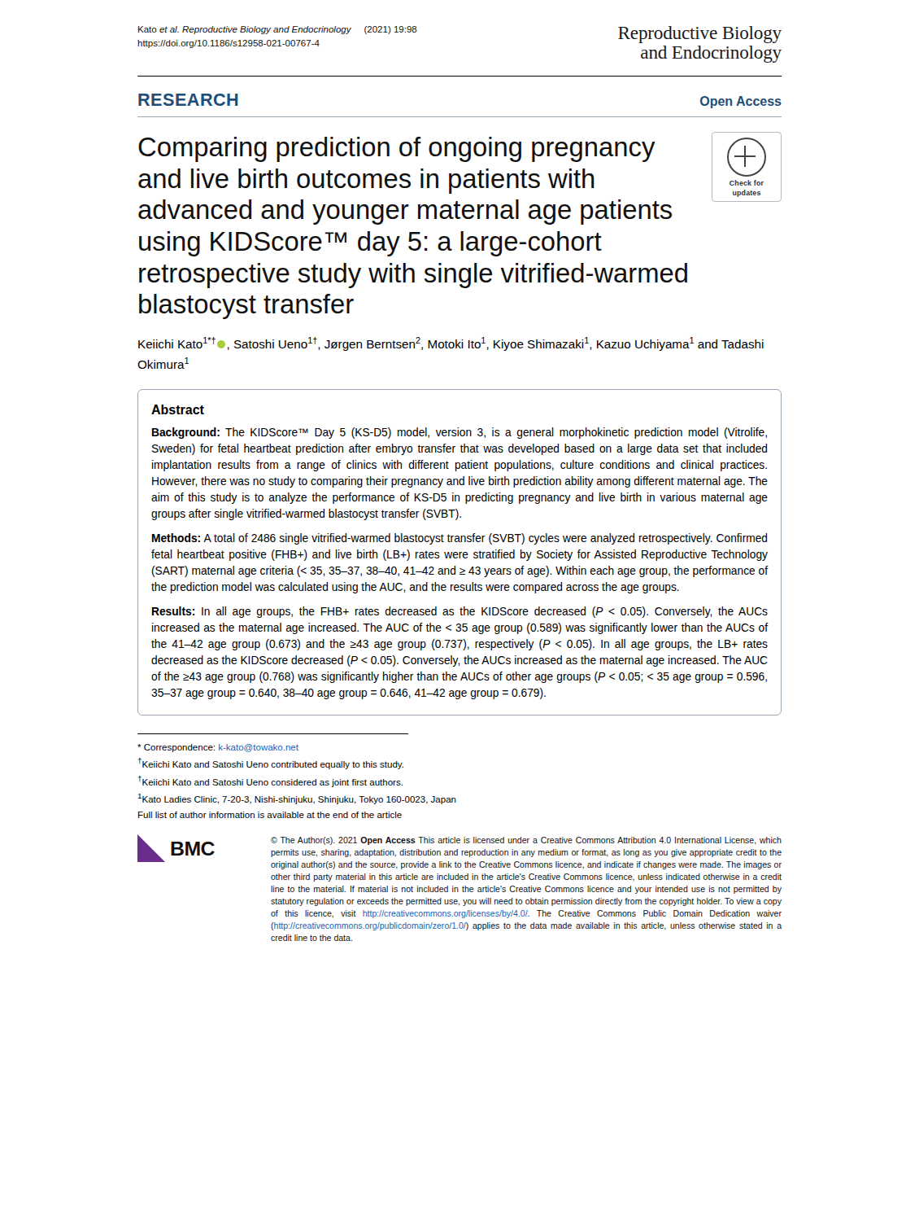Kato et al. Reproductive Biology and Endocrinology (2021) 19:98
https://doi.org/10.1186/s12958-021-00767-4
Reproductive Biology and Endocrinology
RESEARCH
Open Access
Comparing prediction of ongoing pregnancy and live birth outcomes in patients with advanced and younger maternal age patients using KIDScore™ day 5: a large-cohort retrospective study with single vitrified-warmed blastocyst transfer
Check for
updates
Keiichi Kato1*† , Satoshi Ueno1†, Jørgen Berntsen2, Motoki Ito1, Kiyoe Shimazaki1, Kazuo Uchiyama1 and Tadashi Okimura1
Abstract
Background: The KIDScore™ Day 5 (KS-D5) model, version 3, is a general morphokinetic prediction model (Vitrolife, Sweden) for fetal heartbeat prediction after embryo transfer that was developed based on a large data set that included implantation results from a range of clinics with different patient populations, culture conditions and clinical practices. However, there was no study to comparing their pregnancy and live birth prediction ability among different maternal age. The aim of this study is to analyze the performance of KS-D5 in predicting pregnancy and live birth in various maternal age groups after single vitrified-warmed blastocyst transfer (SVBT).
Methods: A total of 2486 single vitrified-warmed blastocyst transfer (SVBT) cycles were analyzed retrospectively. Confirmed fetal heartbeat positive (FHB+) and live birth (LB+) rates were stratified by Society for Assisted Reproductive Technology (SART) maternal age criteria (< 35, 35–37, 38–40, 41–42 and ≥ 43 years of age). Within each age group, the performance of the prediction model was calculated using the AUC, and the results were compared across the age groups.
Results: In all age groups, the FHB+ rates decreased as the KIDScore decreased (P < 0.05). Conversely, the AUCs increased as the maternal age increased. The AUC of the < 35 age group (0.589) was significantly lower than the AUCs of the 41–42 age group (0.673) and the ≥43 age group (0.737), respectively (P < 0.05). In all age groups, the LB+ rates decreased as the KIDScore decreased (P < 0.05). Conversely, the AUCs increased as the maternal age increased. The AUC of the ≥43 age group (0.768) was significantly higher than the AUCs of other age groups (P < 0.05; < 35 age group = 0.596, 35–37 age group = 0.640, 38–40 age group = 0.646, 41–42 age group = 0.679).
* Correspondence: k-kato@towako.net
†Keiichi Kato and Satoshi Ueno contributed equally to this study.
†Keiichi Kato and Satoshi Ueno considered as joint first authors.
1Kato Ladies Clinic, 7-20-3, Nishi-shinjuku, Shinjuku, Tokyo 160-0023, Japan
Full list of author information is available at the end of the article
BMC
© The Author(s). 2021 Open Access This article is licensed under a Creative Commons Attribution 4.0 International License, which permits use, sharing, adaptation, distribution and reproduction in any medium or format, as long as you give appropriate credit to the original author(s) and the source, provide a link to the Creative Commons licence, and indicate if changes were made. The images or other third party material in this article are included in the article's Creative Commons licence, unless indicated otherwise in a credit line to the material. If material is not included in the article's Creative Commons licence and your intended use is not permitted by statutory regulation or exceeds the permitted use, you will need to obtain permission directly from the copyright holder. To view a copy of this licence, visit http://creativecommons.org/licenses/by/4.0/. The Creative Commons Public Domain Dedication waiver (http://creativecommons.org/publicdomain/zero/1.0/) applies to the data made available in this article, unless otherwise stated in a credit line to the data.